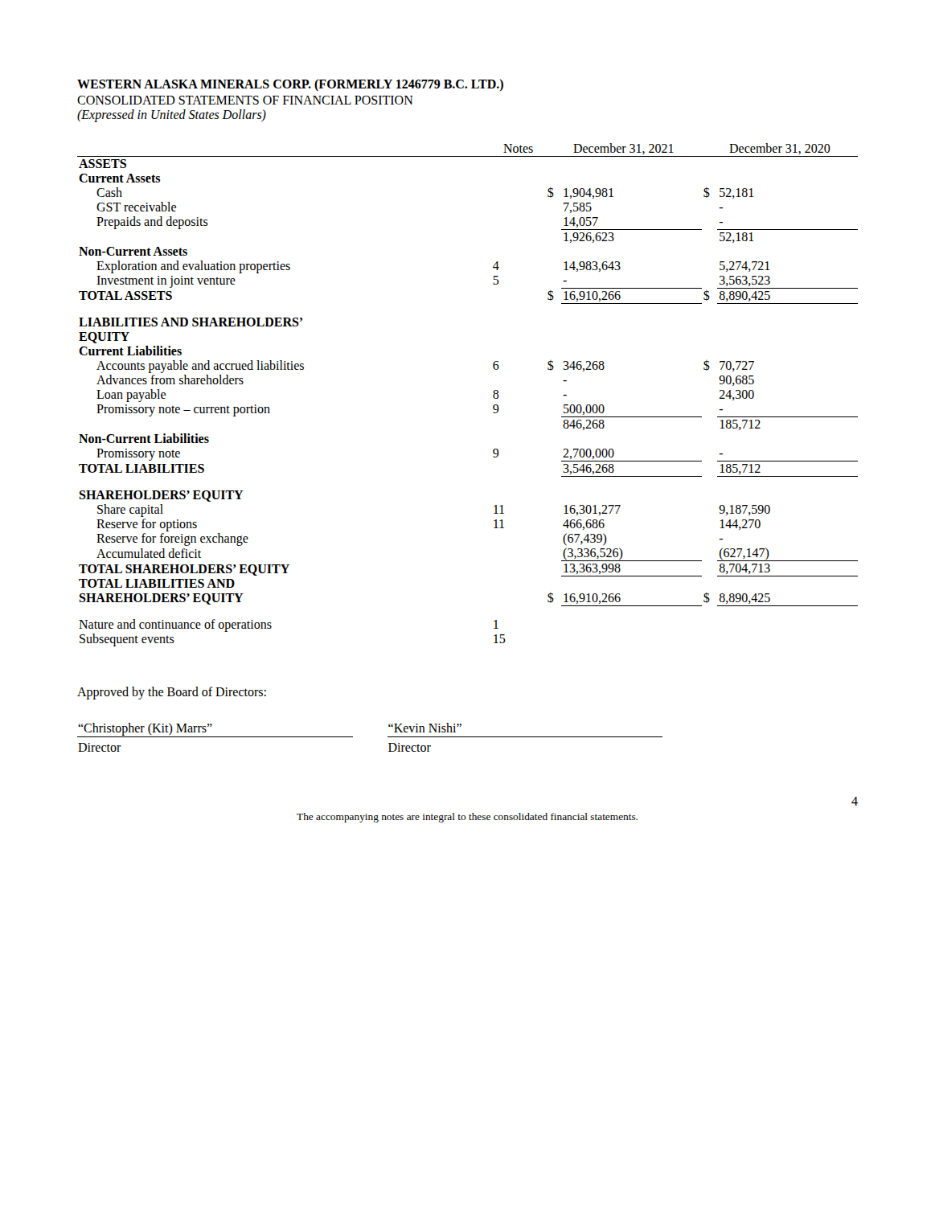WESTERN ALASKA MINERALS CORP. (FORMERLY 1246779 B.C. LTD.)
CONSOLIDATED STATEMENTS OF FINANCIAL POSITION
(Expressed in United States Dollars)
| | Notes | December 31, 2021 | December 31, 2020 |
| ASSETS | | | | | |
| Current Assets | | | | | |
| Cash | | $ | 1,904,981 | $ | 52,181 |
| GST receivable | | | 7,585 | | - |
| Prepaids and deposits | | | 14,057 | | - |
| | | | 1,926,623 | | 52,181 |
| Non-Current Assets | | | | | |
| Exploration and evaluation properties | 4 | | 14,983,643 | | 5,274,721 |
| Investment in joint venture | 5 | | - | | 3,563,523 |
| TOTAL ASSETS | | $ | 16,910,266 | $ | 8,890,425 |
| LIABILITIES AND SHAREHOLDERS’ | | | | | |
| EQUITY | | | | | |
| Current Liabilities | | | | | |
| Accounts payable and accrued liabilities | 6 | $ | 346,268 | $ | 70,727 |
| Advances from shareholders | | | - | | 90,685 |
| Loan payable | 8 | | - | | 24,300 |
| Promissory note – current portion | 9 | | 500,000 | | - |
| | | | 846,268 | | 185,712 |
| Non-Current Liabilities | | | | | |
| Promissory note | 9 | | 2,700,000 | | - |
| TOTAL LIABILITIES | | | 3,546,268 | | 185,712 |
| SHAREHOLDERS’ EQUITY | | | | | |
| Share capital | 11 | | 16,301,277 | | 9,187,590 |
| Reserve for options | 11 | | 466,686 | | 144,270 |
| Reserve for foreign exchange | | | (67,439) | | - |
| Accumulated deficit | | | (3,336,526) | | (627,147) |
| TOTAL SHAREHOLDERS’ EQUITY | | | 13,363,998 | | 8,704,713 |
| TOTAL LIABILITIES AND | | | | | |
| SHAREHOLDERS’ EQUITY | | $ | 16,910,266 | $ | 8,890,425 |
| Nature and continuance of operations | 1 | | | | |
| Subsequent events | 15 | | | | |
Approved by the Board of Directors:
| “Christopher (Kit) Marrs” | | “Kevin Nishi” |
| Director | | Director |
4
The accompanying notes are integral to these consolidated financial statements.